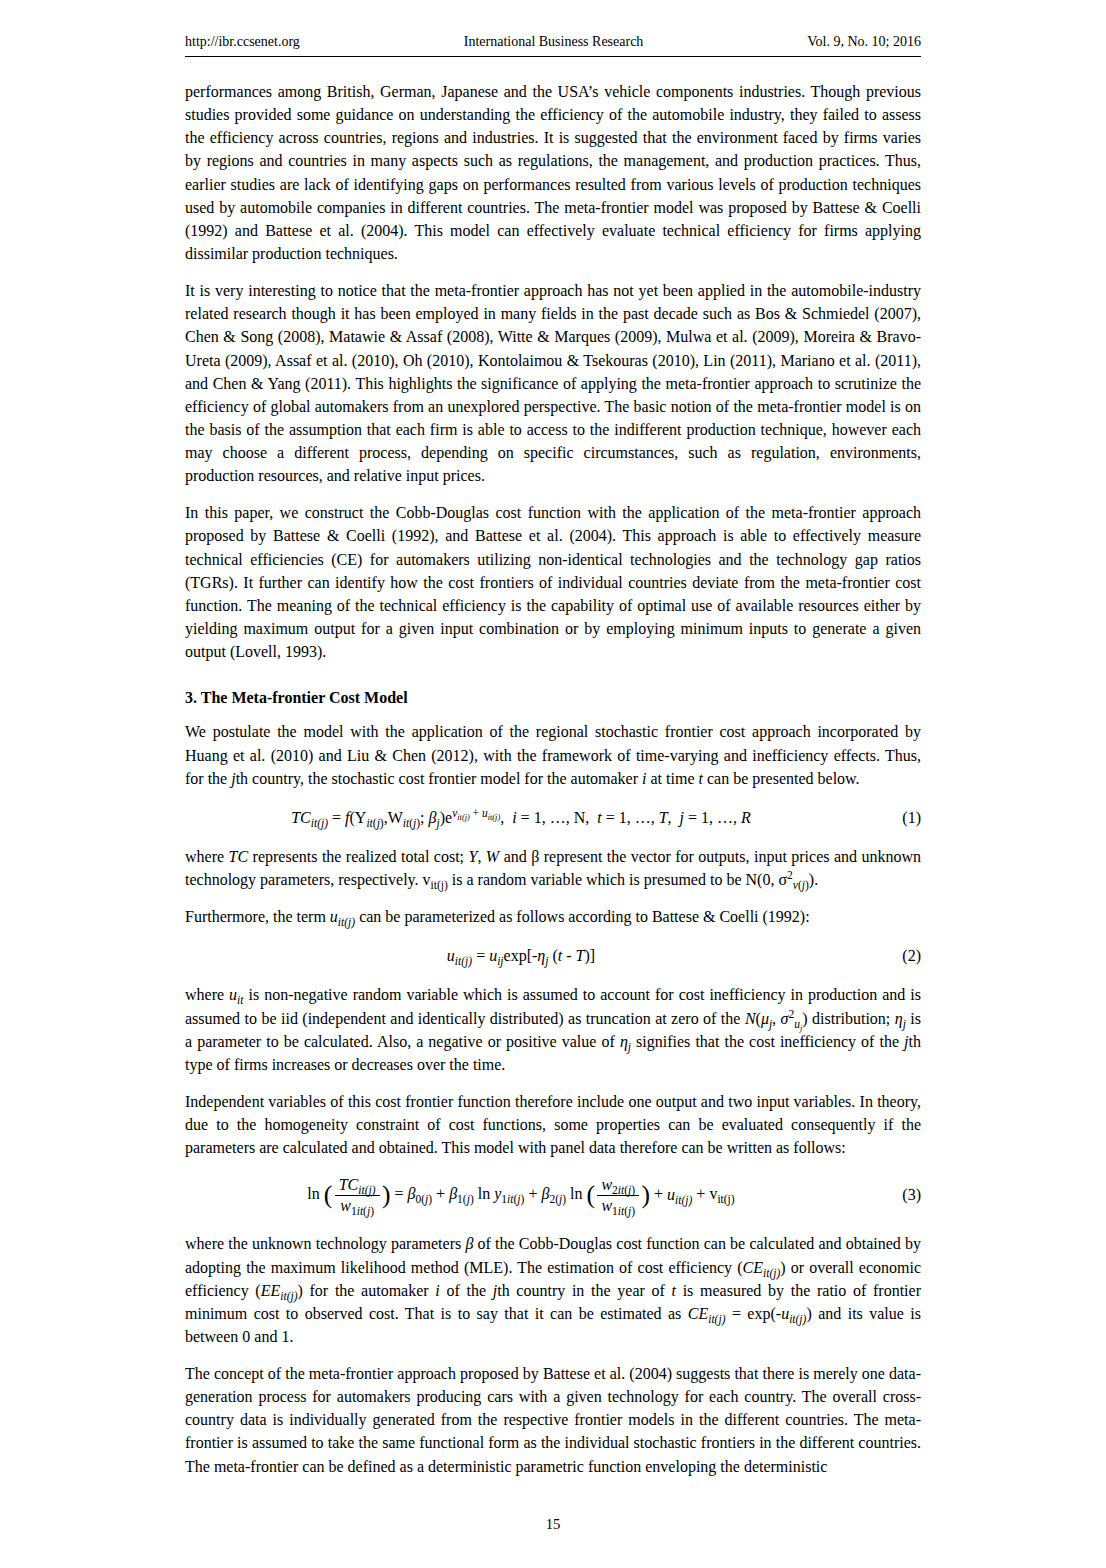http://ibr.ccsenet.org International Business Research Vol. 9, No. 10; 2016
performances among British, German, Japanese and the USA’s vehicle components industries. Though previous studies provided some guidance on understanding the efficiency of the automobile industry, they failed to assess the efficiency across countries, regions and industries. It is suggested that the environment faced by firms varies by regions and countries in many aspects such as regulations, the management, and production practices. Thus, earlier studies are lack of identifying gaps on performances resulted from various levels of production techniques used by automobile companies in different countries. The meta-frontier model was proposed by Battese & Coelli (1992) and Battese et al. (2004). This model can effectively evaluate technical efficiency for firms applying dissimilar production techniques.
It is very interesting to notice that the meta-frontier approach has not yet been applied in the automobile-industry related research though it has been employed in many fields in the past decade such as Bos & Schmiedel (2007), Chen & Song (2008), Matawie & Assaf (2008), Witte & Marques (2009), Mulwa et al. (2009), Moreira & Bravo-Ureta (2009), Assaf et al. (2010), Oh (2010), Kontolaimou & Tsekouras (2010), Lin (2011), Mariano et al. (2011), and Chen & Yang (2011). This highlights the significance of applying the meta-frontier approach to scrutinize the efficiency of global automakers from an unexplored perspective. The basic notion of the meta-frontier model is on the basis of the assumption that each firm is able to access to the indifferent production technique, however each may choose a different process, depending on specific circumstances, such as regulation, environments, production resources, and relative input prices.
In this paper, we construct the Cobb-Douglas cost function with the application of the meta-frontier approach proposed by Battese & Coelli (1992), and Battese et al. (2004). This approach is able to effectively measure technical efficiencies (CE) for automakers utilizing non-identical technologies and the technology gap ratios (TGRs). It further can identify how the cost frontiers of individual countries deviate from the meta-frontier cost function. The meaning of the technical efficiency is the capability of optimal use of available resources either by yielding maximum output for a given input combination or by employing minimum inputs to generate a given output (Lovell, 1993).
3. The Meta-frontier Cost Model
We postulate the model with the application of the regional stochastic frontier cost approach incorporated by Huang et al. (2010) and Liu & Chen (2012), with the framework of time-varying and inefficiency effects. Thus, for the jth country, the stochastic cost frontier model for the automaker i at time t can be presented below.
TCit(j) = f(Yit(j),Wit(j); βj)evit(j) + uit(j), i = 1, …, N, t = 1, …, T, j = 1, …, R (1)
where TC represents the realized total cost; Y, W and β represent the vector for outputs, input prices and unknown technology parameters, respectively. vit(j) is a random variable which is presumed to be N(0, σ2v(j)).
Furthermore, the term uit(j) can be parameterized as follows according to Battese & Coelli (1992):
uit(j) = uijexp[-ηj (t - T)] (2)
where uit is non-negative random variable which is assumed to account for cost inefficiency in production and is assumed to be iid (independent and identically distributed) as truncation at zero of the N(μj, σ2uj) distribution; ηj is a parameter to be calculated. Also, a negative or positive value of ηj signifies that the cost inefficiency of the jth type of firms increases or decreases over the time.
Independent variables of this cost frontier function therefore include one output and two input variables. In theory, due to the homogeneity constraint of cost functions, some properties can be evaluated consequently if the parameters are calculated and obtained. This model with panel data therefore can be written as follows:
ln (TCit(j) w1it(j)) = β0(j) + β1(j) ln y1it(j) + β2(j) ln (w2it(j) w1it(j)) + uit(j) + vit(j) (3)
where the unknown technology parameters β of the Cobb-Douglas cost function can be calculated and obtained by adopting the maximum likelihood method (MLE). The estimation of cost efficiency (CEit(j)) or overall economic efficiency (EEit(j)) for the automaker i of the jth country in the year of t is measured by the ratio of frontier minimum cost to observed cost. That is to say that it can be estimated as CEit(j) = exp(-uit(j)) and its value is between 0 and 1.
The concept of the meta-frontier approach proposed by Battese et al. (2004) suggests that there is merely one data-generation process for automakers producing cars with a given technology for each country. The overall cross-country data is individually generated from the respective frontier models in the different countries. The meta-frontier is assumed to take the same functional form as the individual stochastic frontiers in the different countries. The meta-frontier can be defined as a deterministic parametric function enveloping the deterministic
15